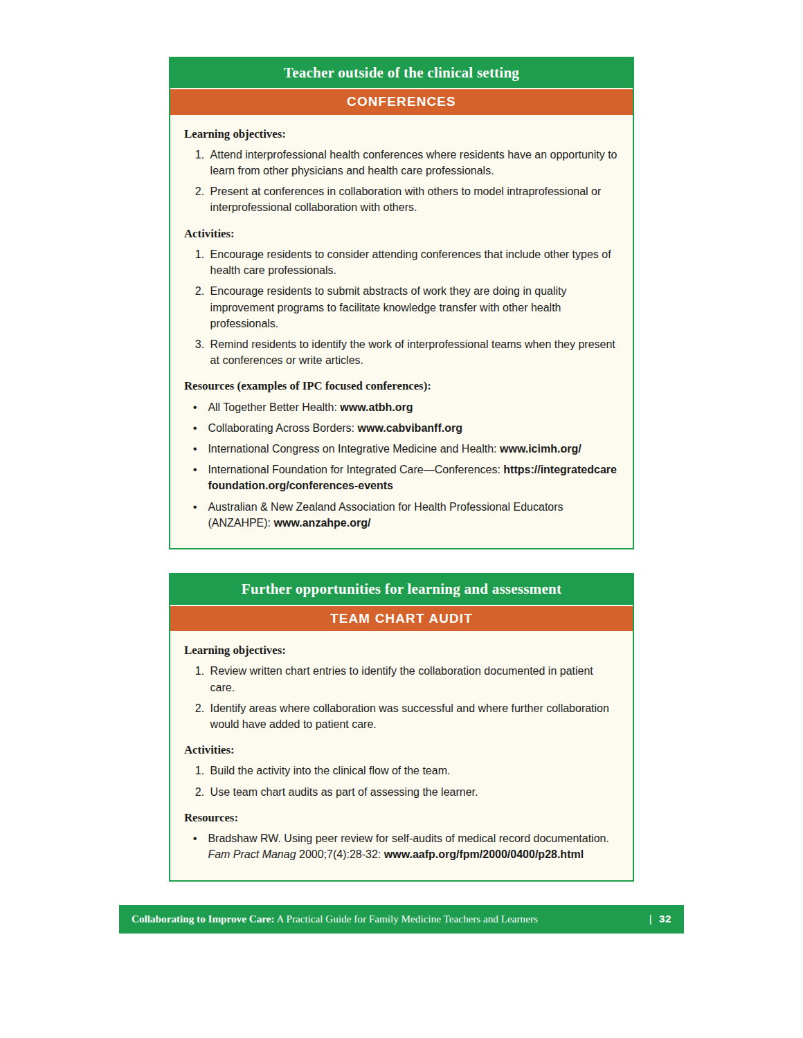Teacher outside of the clinical setting
CONFERENCES
Learning objectives:
Attend interprofessional health conferences where residents have an opportunity to learn from other physicians and health care professionals.
Present at conferences in collaboration with others to model intraprofessional or interprofessional collaboration with others.
Activities:
Encourage residents to consider attending conferences that include other types of health care professionals.
Encourage residents to submit abstracts of work they are doing in quality improvement programs to facilitate knowledge transfer with other health professionals.
Remind residents to identify the work of interprofessional teams when they present at conferences or write articles.
Resources (examples of IPC focused conferences):
All Together Better Health: www.atbh.org
Collaborating Across Borders: www.cabvibanff.org
International Congress on Integrative Medicine and Health: www.icimh.org/
International Foundation for Integrated Care—Conferences: https://integratedcarefoundation.org/conferences-events
Australian & New Zealand Association for Health Professional Educators (ANZAHPE): www.anzahpe.org/
Further opportunities for learning and assessment
TEAM CHART AUDIT
Learning objectives:
Review written chart entries to identify the collaboration documented in patient care.
Identify areas where collaboration was successful and where further collaboration would have added to patient care.
Activities:
Build the activity into the clinical flow of the team.
Use team chart audits as part of assessing the learner.
Resources:
Bradshaw RW. Using peer review for self-audits of medical record documentation. Fam Pract Manag 2000;7(4):28-32: www.aafp.org/fpm/2000/0400/p28.html
Collaborating to Improve Care: A Practical Guide for Family Medicine Teachers and Learners
|32